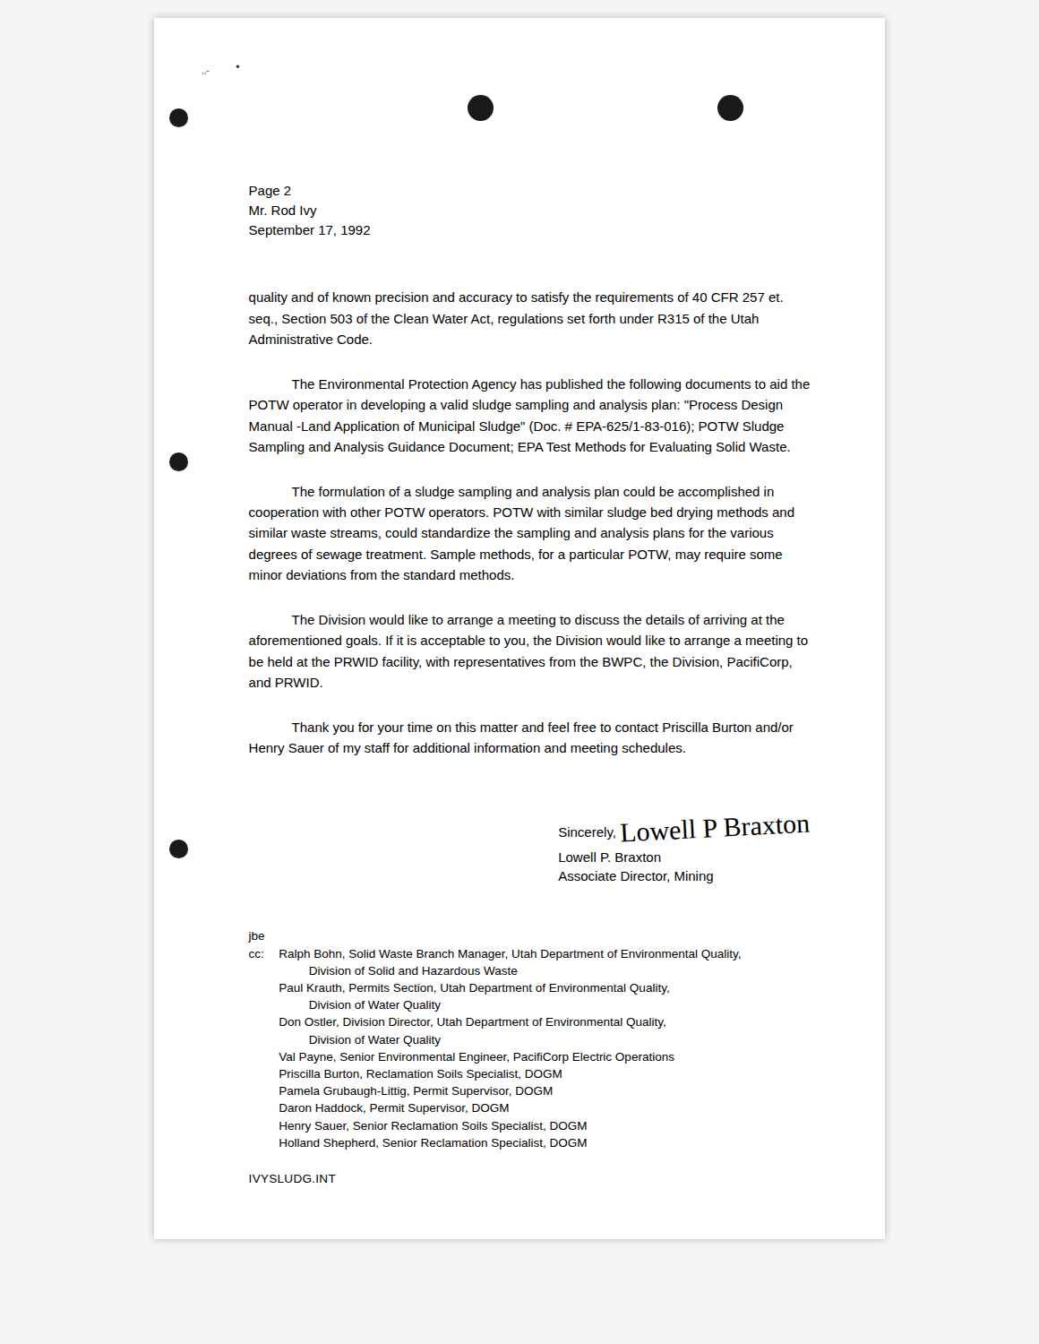,,-
•
Page 2
Mr. Rod Ivy
September 17, 1992
quality and of known precision and accuracy to satisfy the requirements of 40 CFR 257 et. seq., Section 503 of the Clean Water Act, regulations set forth under R315 of the Utah Administrative Code.
The Environmental Protection Agency has published the following documents to aid the POTW operator in developing a valid sludge sampling and analysis plan: "Process Design Manual -Land Application of Municipal Sludge" (Doc. # EPA-625/1-83-016); POTW Sludge Sampling and Analysis Guidance Document; EPA Test Methods for Evaluating Solid Waste.
The formulation of a sludge sampling and analysis plan could be accomplished in cooperation with other POTW operators. POTW with similar sludge bed drying methods and similar waste streams, could standardize the sampling and analysis plans for the various degrees of sewage treatment. Sample methods, for a particular POTW, may require some minor deviations from the standard methods.
The Division would like to arrange a meeting to discuss the details of arriving at the aforementioned goals. If it is acceptable to you, the Division would like to arrange a meeting to be held at the PRWID facility, with representatives from the BWPC, the Division, PacifiCorp, and PRWID.
Thank you for your time on this matter and feel free to contact Priscilla Burton and/or Henry Sauer of my staff for additional information and meeting schedules.
Sincerely,
Lowell P Braxton
Lowell P. Braxton
Associate Director, Mining
jbe
cc:
Ralph Bohn, Solid Waste Branch Manager, Utah Department of Environmental Quality,
Division of Solid and Hazardous Waste
Paul Krauth, Permits Section, Utah Department of Environmental Quality,
Division of Water Quality
Don Ostler, Division Director, Utah Department of Environmental Quality,
Division of Water Quality
Val Payne, Senior Environmental Engineer, PacifiCorp Electric Operations
Priscilla Burton, Reclamation Soils Specialist, DOGM
Pamela Grubaugh-Littig, Permit Supervisor, DOGM
Daron Haddock, Permit Supervisor, DOGM
Henry Sauer, Senior Reclamation Soils Specialist, DOGM
Holland Shepherd, Senior Reclamation Specialist, DOGM
IVYSLUDG.INT